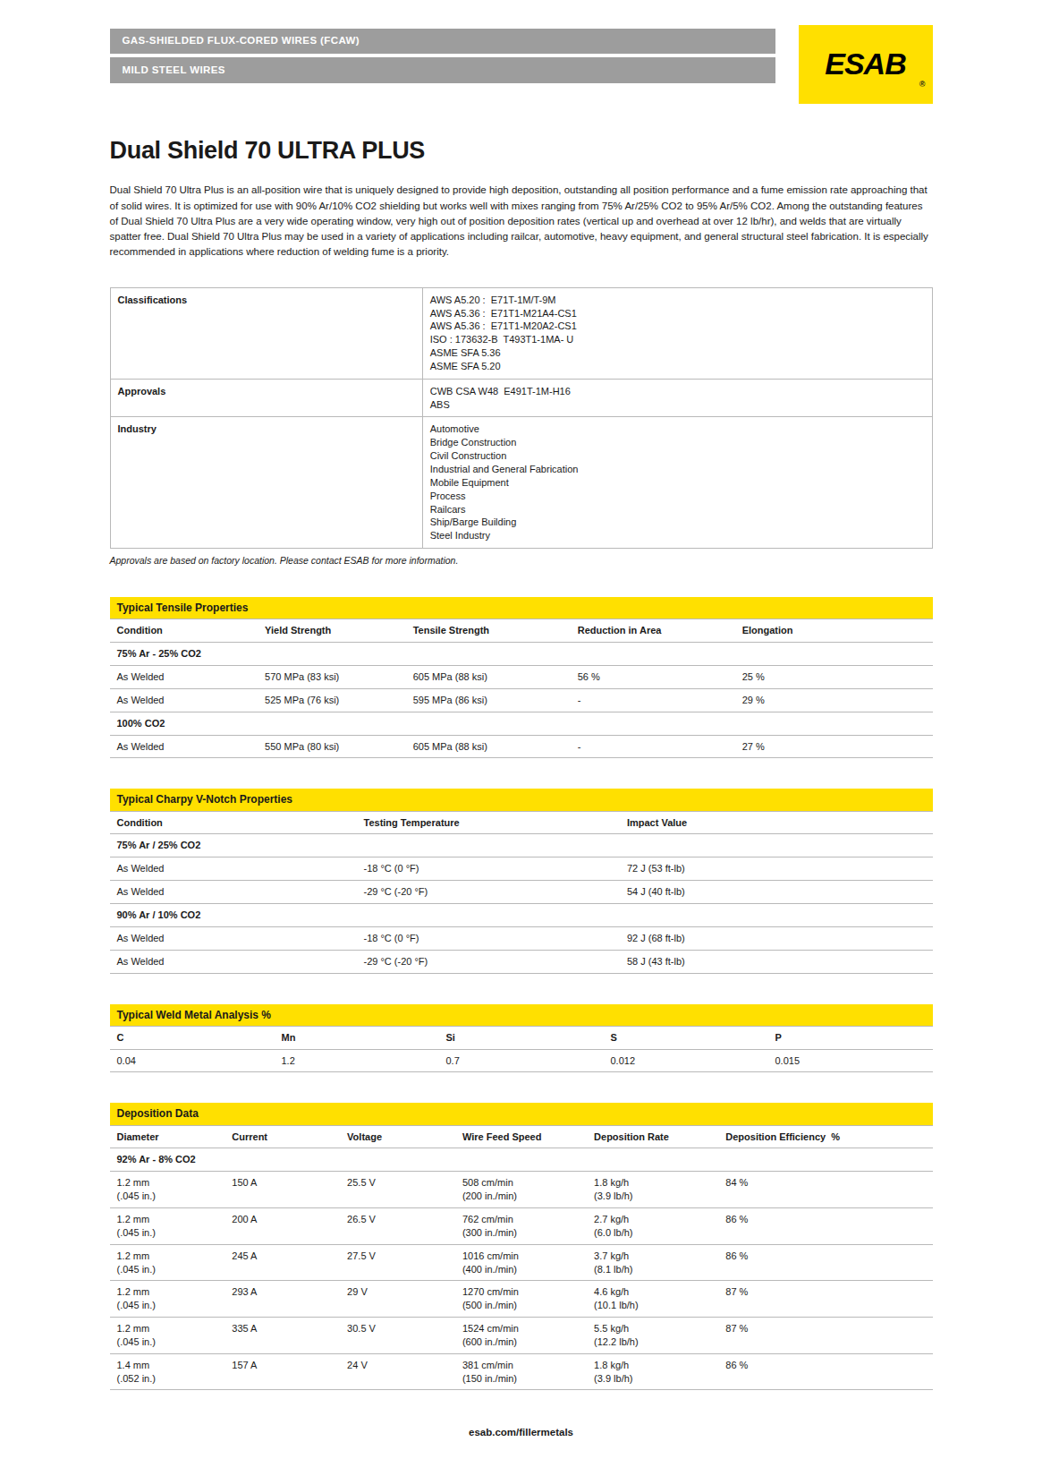GAS-SHIELDED FLUX-CORED WIRES (FCAW)
MILD STEEL WIRES
ESAB ®
Dual Shield 70 ULTRA PLUS
Dual Shield 70 Ultra Plus is an all-position wire that is uniquely designed to provide high deposition, outstanding all position performance and a fume emission rate approaching that of solid wires. It is optimized for use with 90% Ar/10% CO2 shielding but works well with mixes ranging from 75% Ar/25% CO2 to 95% Ar/5% CO2. Among the outstanding features of Dual Shield 70 Ultra Plus are a very wide operating window, very high out of position deposition rates (vertical up and overhead at over 12 lb/hr), and welds that are virtually spatter free. Dual Shield 70 Ultra Plus may be used in a variety of applications including railcar, automotive, heavy equipment, and general structural steel fabrication. It is especially recommended in applications where reduction of welding fume is a priority.
| Classifications | AWS A5.20 : E71T-1M/T-9M AWS A5.36 : E71T1-M21A4-CS1 AWS A5.36 : E71T1-M20A2-CS1 ISO : 173632-B T493T1-1MA- U ASME SFA 5.36 ASME SFA 5.20 |
| Approvals | CWB CSA W48 E491T-1M-H16 ABS |
| Industry | Automotive Bridge Construction Civil Construction Industrial and General Fabrication Mobile Equipment Process Railcars Ship/Barge Building Steel Industry |
Approvals are based on factory location. Please contact ESAB for more information.
Typical Tensile Properties
| Condition | Yield Strength | Tensile Strength | Reduction in Area | Elongation |
| --- | --- | --- | --- | --- |
| 75% Ar - 25% CO2 |
| As Welded | 570 MPa (83 ksi) | 605 MPa (88 ksi) | 56 % | 25 % |
| As Welded | 525 MPa (76 ksi) | 595 MPa (86 ksi) | - | 29 % |
| 100% CO2 |
| As Welded | 550 MPa (80 ksi) | 605 MPa (88 ksi) | - | 27 % |
Typical Charpy V-Notch Properties
| Condition | Testing Temperature | Impact Value |
| --- | --- | --- |
| 75% Ar / 25% CO2 |
| As Welded | -18 °C (0 °F) | 72 J (53 ft-lb) |
| As Welded | -29 °C (-20 °F) | 54 J (40 ft-lb) |
| 90% Ar / 10% CO2 |
| As Welded | -18 °C (0 °F) | 92 J (68 ft-lb) |
| As Welded | -29 °C (-20 °F) | 58 J (43 ft-lb) |
Typical Weld Metal Analysis %
| C | Mn | Si | S | P |
| --- | --- | --- | --- | --- |
| 0.04 | 1.2 | 0.7 | 0.012 | 0.015 |
Deposition Data
| Diameter | Current | Voltage | Wire Feed Speed | Deposition Rate | Deposition Efficiency % |
| --- | --- | --- | --- | --- | --- |
| 92% Ar - 8% CO2 |
| 1.2 mm (.045 in.) | 150 A | 25.5 V | 508 cm/min (200 in./min) | 1.8 kg/h (3.9 lb/h) | 84 % |
| 1.2 mm (.045 in.) | 200 A | 26.5 V | 762 cm/min (300 in./min) | 2.7 kg/h (6.0 lb/h) | 86 % |
| 1.2 mm (.045 in.) | 245 A | 27.5 V | 1016 cm/min (400 in./min) | 3.7 kg/h (8.1 lb/h) | 86 % |
| 1.2 mm (.045 in.) | 293 A | 29 V | 1270 cm/min (500 in./min) | 4.6 kg/h (10.1 lb/h) | 87 % |
| 1.2 mm (.045 in.) | 335 A | 30.5 V | 1524 cm/min (600 in./min) | 5.5 kg/h (12.2 lb/h) | 87 % |
| 1.4 mm (.052 in.) | 157 A | 24 V | 381 cm/min (150 in./min) | 1.8 kg/h (3.9 lb/h) | 86 % |
esab.com/fillermetals